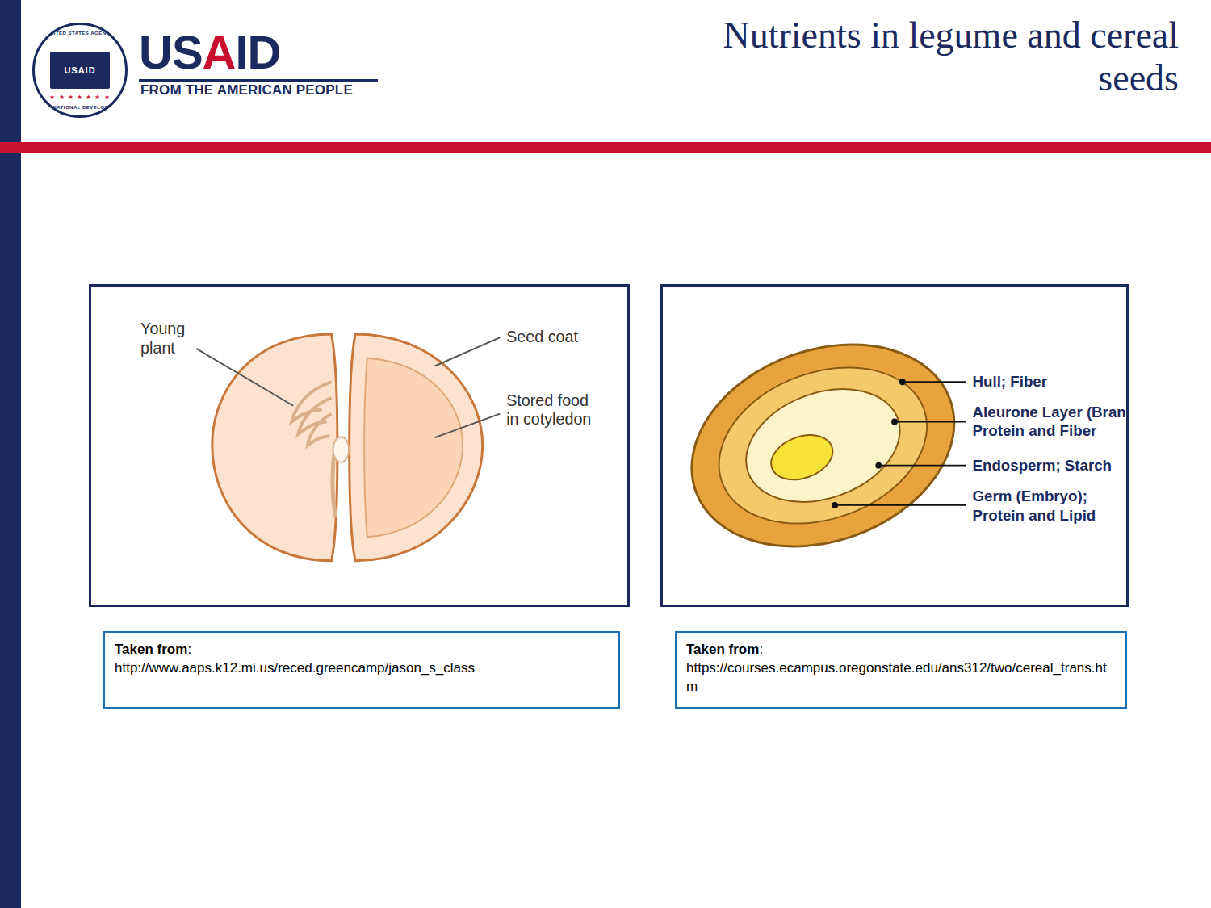UNITED STATES AGENCY
USAID
★ ★ ★ ★ ★ ★ ★
INTERNATIONAL DEVELOPMENT
US AID
FROM THE AMERICAN PEOPLE
Nutrients in legume and cereal
seeds
Young plant Seed coat Stored food in cotyledon
Hull; Fiber Aleurone Layer (Bran); Protein and Fiber Endosperm; Starch Germ (Embryo); Protein and Lipid
Taken from:
http://www.aaps.k12.mi.us/reced.greencamp/jason_s_class
Taken from:
https://courses.ecampus.oregonstate.edu/ans312/two/cereal_trans.htm